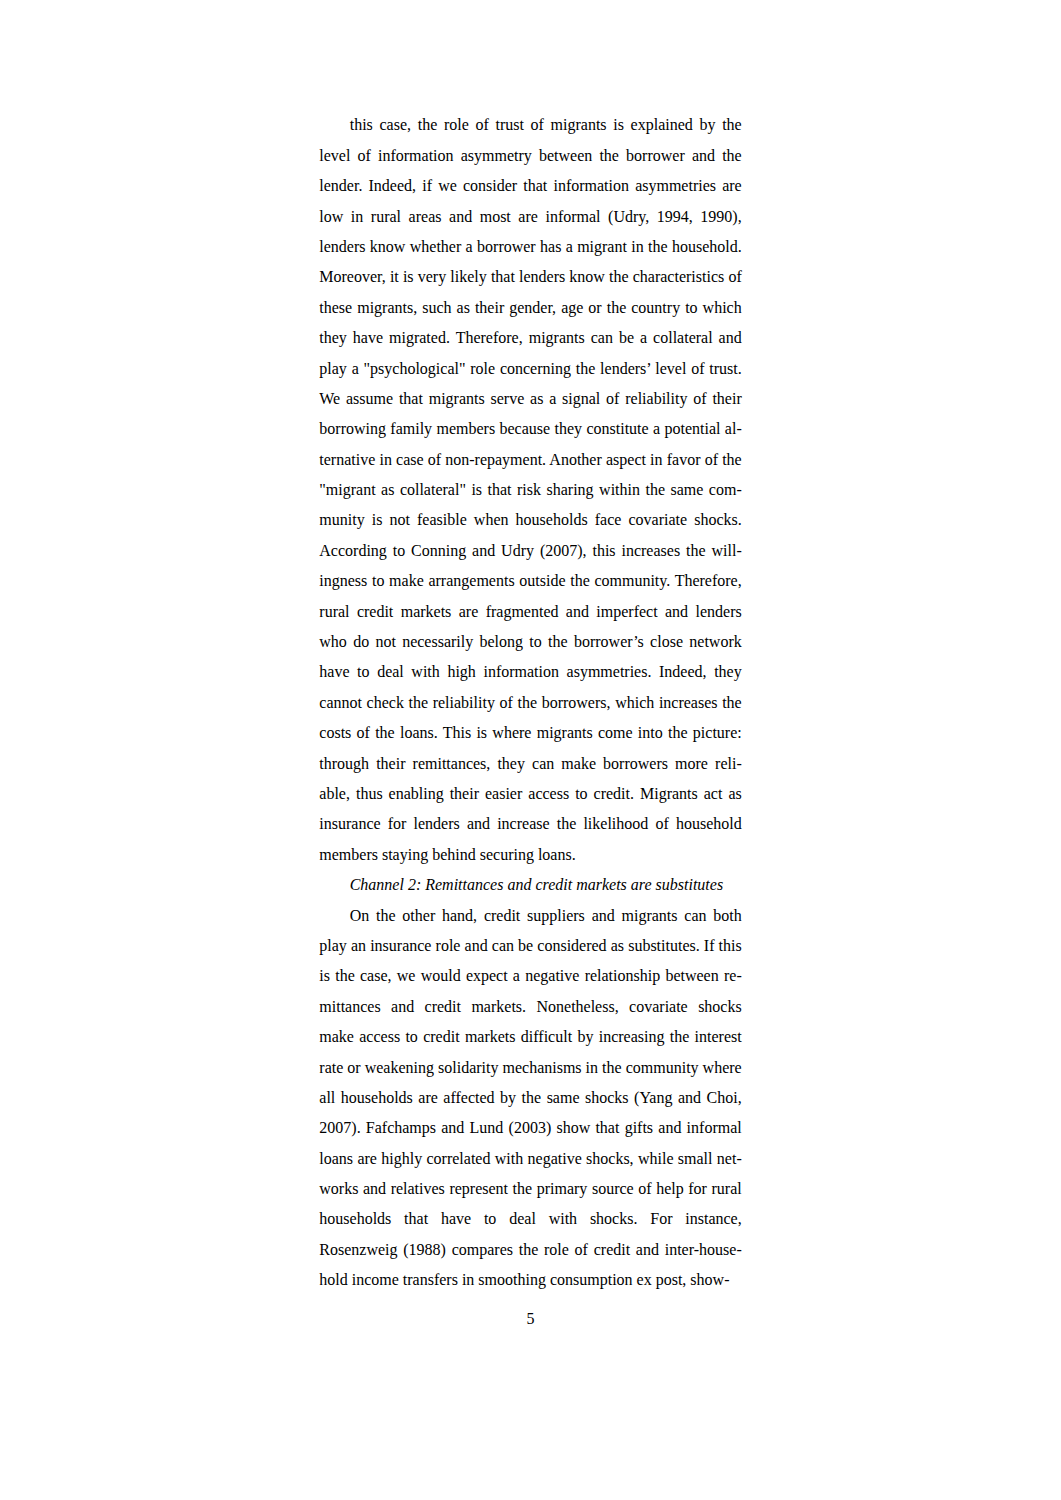this case, the role of trust of migrants is explained by the level of information asymmetry between the borrower and the lender. Indeed, if we consider that information asymmetries are low in rural areas and most are informal (Udry, 1994, 1990), lenders know whether a borrower has a migrant in the household. Moreover, it is very likely that lenders know the characteristics of these migrants, such as their gender, age or the country to which they have migrated. Therefore, migrants can be a collateral and play a "psychological" role concerning the lenders’ level of trust. We assume that migrants serve as a signal of reliability of their borrowing family members because they constitute a potential alternative in case of non-repayment. Another aspect in favor of the "migrant as collateral" is that risk sharing within the same community is not feasible when households face covariate shocks. According to Conning and Udry (2007), this increases the willingness to make arrangements outside the community. Therefore, rural credit markets are fragmented and imperfect and lenders who do not necessarily belong to the borrower’s close network have to deal with high information asymmetries. Indeed, they cannot check the reliability of the borrowers, which increases the costs of the loans. This is where migrants come into the picture: through their remittances, they can make borrowers more reliable, thus enabling their easier access to credit. Migrants act as insurance for lenders and increase the likelihood of household members staying behind securing loans.
Channel 2: Remittances and credit markets are substitutes
On the other hand, credit suppliers and migrants can both play an insurance role and can be considered as substitutes. If this is the case, we would expect a negative relationship between remittances and credit markets. Nonetheless, covariate shocks make access to credit markets difficult by increasing the interest rate or weakening solidarity mechanisms in the community where all households are affected by the same shocks (Yang and Choi, 2007). Fafchamps and Lund (2003) show that gifts and informal loans are highly correlated with negative shocks, while small networks and relatives represent the primary source of help for rural households that have to deal with shocks. For instance, Rosenzweig (1988) compares the role of credit and inter-household income transfers in smoothing consumption ex post, show-
5